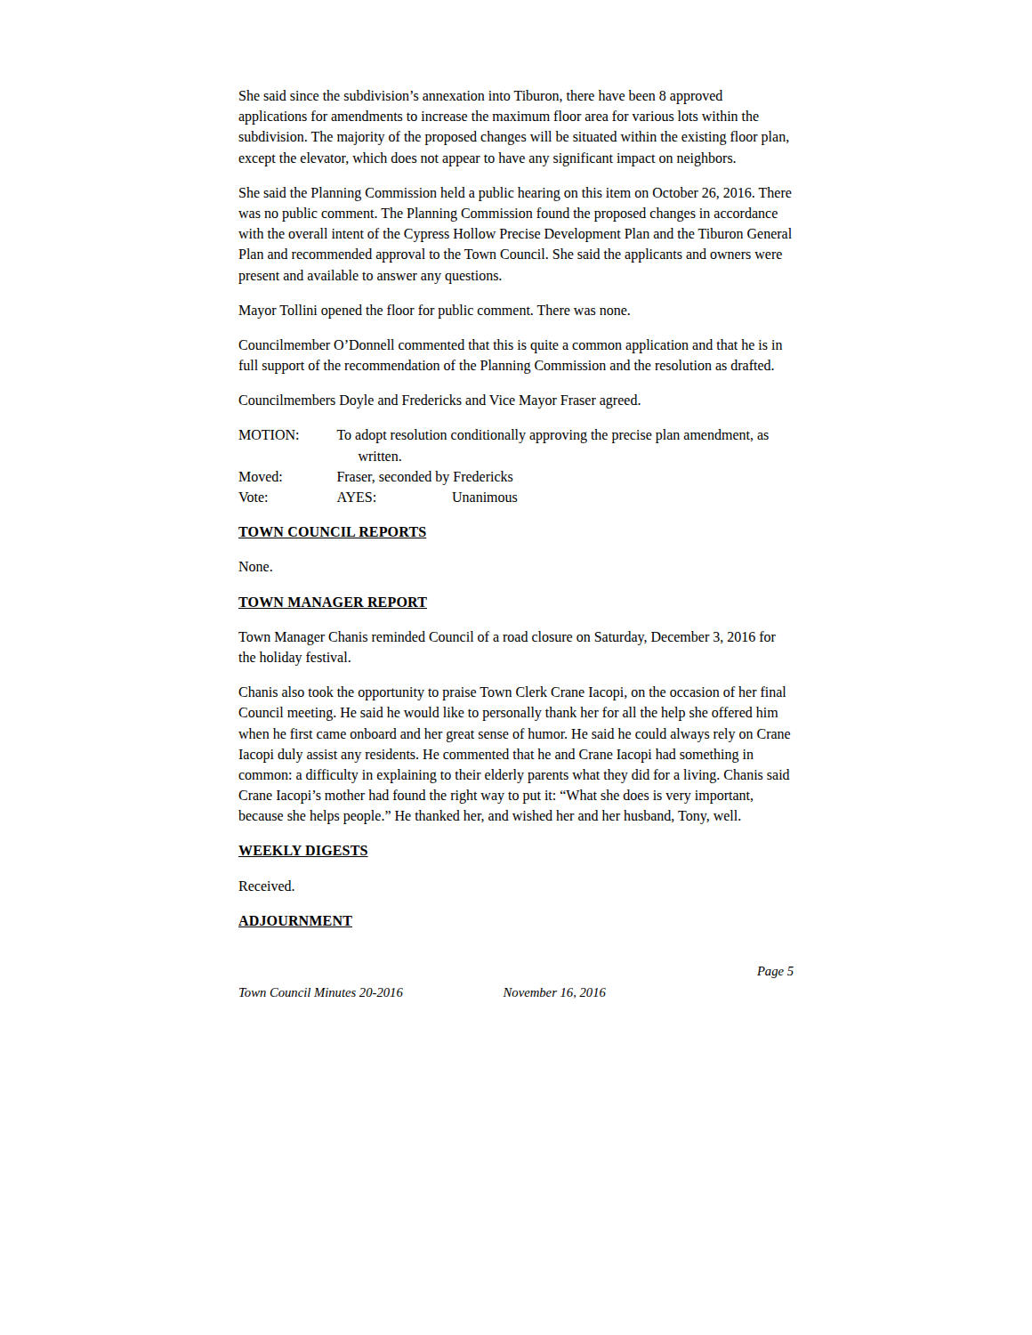She said since the subdivision’s annexation into Tiburon, there have been 8 approved applications for amendments to increase the maximum floor area for various lots within the subdivision. The majority of the proposed changes will be situated within the existing floor plan, except the elevator, which does not appear to have any significant impact on neighbors.
She said the Planning Commission held a public hearing on this item on October 26, 2016. There was no public comment. The Planning Commission found the proposed changes in accordance with the overall intent of the Cypress Hollow Precise Development Plan and the Tiburon General Plan and recommended approval to the Town Council. She said the applicants and owners were present and available to answer any questions.
Mayor Tollini opened the floor for public comment. There was none.
Councilmember O’Donnell commented that this is quite a common application and that he is in full support of the recommendation of the Planning Commission and the resolution as drafted.
Councilmembers Doyle and Fredericks and Vice Mayor Fraser agreed.
MOTION:
To adopt resolution conditionally approving the precise plan amendment, as written.
Moved:
Fraser, seconded by Fredericks
Vote:
AYES: Unanimous
TOWN COUNCIL REPORTS
None.
TOWN MANAGER REPORT
Town Manager Chanis reminded Council of a road closure on Saturday, December 3, 2016 for the holiday festival.
Chanis also took the opportunity to praise Town Clerk Crane Iacopi, on the occasion of her final Council meeting. He said he would like to personally thank her for all the help she offered him when he first came onboard and her great sense of humor. He said he could always rely on Crane Iacopi duly assist any residents. He commented that he and Crane Iacopi had something in common: a difficulty in explaining to their elderly parents what they did for a living. Chanis said Crane Iacopi’s mother had found the right way to put it: “What she does is very important, because she helps people.” He thanked her, and wished her and her husband, Tony, well.
WEEKLY DIGESTS
Received.
ADJOURNMENT
Page 5
Town Council Minutes 20-2016
November 16, 2016